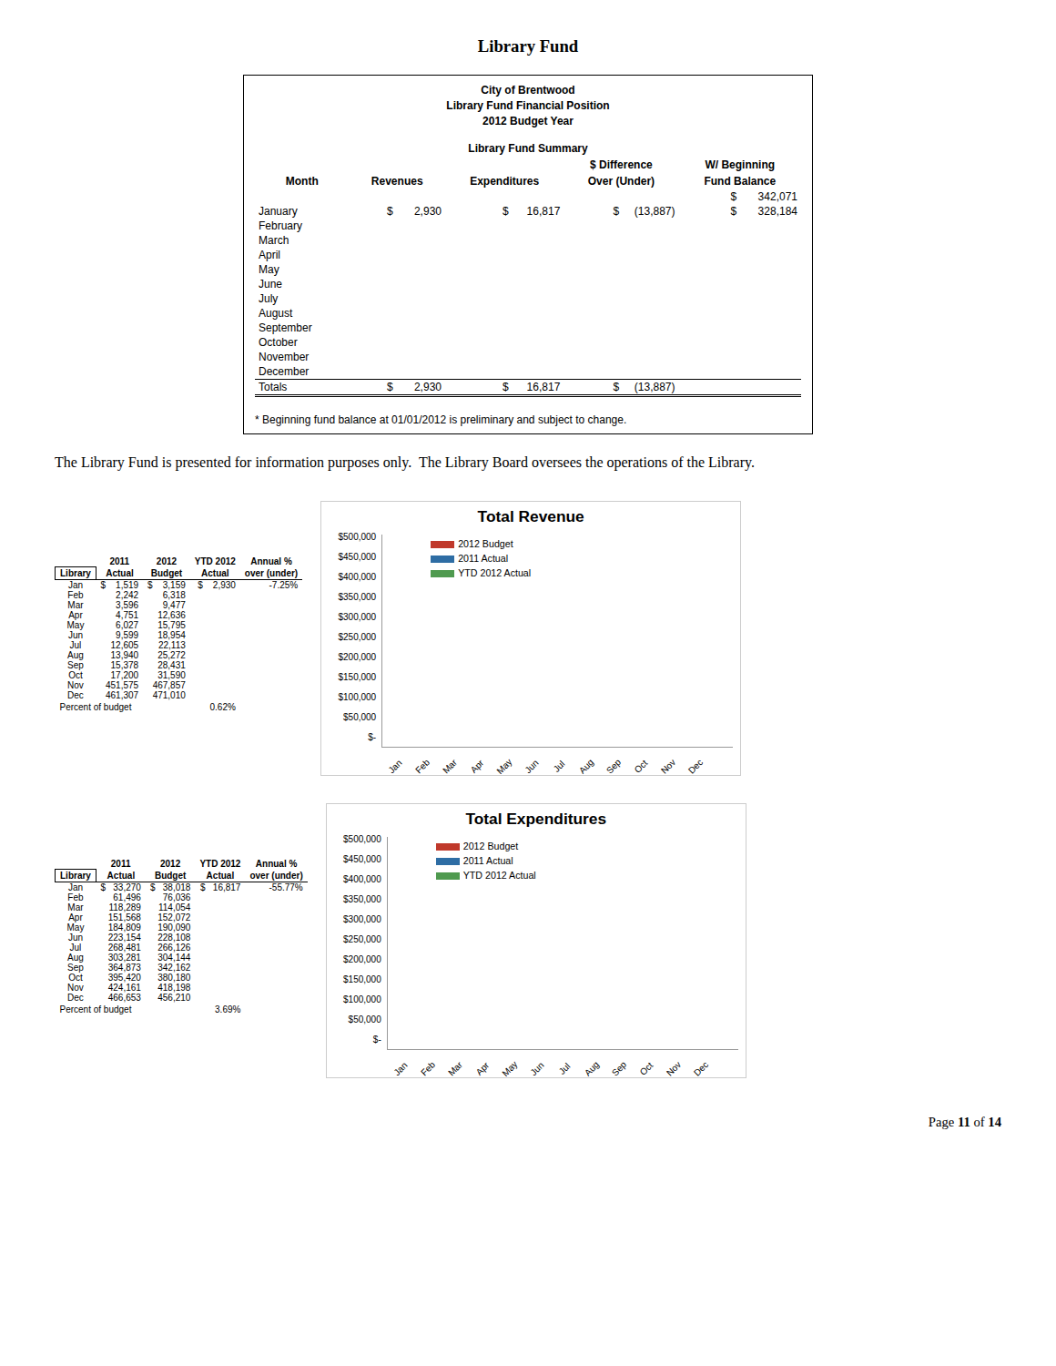Library Fund
City of Brentwood
Library Fund Financial Position
2012 Budget Year
Library Fund Summary
| | | | $ Difference | W/ Beginning |
| --- | --- | --- | --- | --- |
| Month | Revenues | Expenditures | Over (Under) | Fund Balance |
| | | | | $ 342,071 |
| January | $ 2,930 | $ 16,817 | $ (13,887) | $ 328,184 |
| February | | | | |
| March | | | | |
| April | | | | |
| May | | | | |
| June | | | | |
| July | | | | |
| August | | | | |
| September | | | | |
| October | | | | |
| November | | | | |
| December | | | | |
| Totals | $ 2,930 | $ 16,817 | $ (13,887) | |
* Beginning fund balance at 01/01/2012 is preliminary and subject to change.
The Library Fund is presented for information purposes only. The Library Board oversees the operations of the Library.
| | 2011 | 2012 | YTD 2012 | Annual % |
| --- | --- | --- | --- | --- |
| Library | Actual | Budget | Actual | over (under) |
| Jan | $ 1,519 | $ 3,159 | $ 2,930 | -7.25% |
| Feb | 2,242 | 6,318 | | |
| Mar | 3,596 | 9,477 | | |
| Apr | 4,751 | 12,636 | | |
| May | 6,027 | 15,795 | | |
| Jun | 9,599 | 18,954 | | |
| Jul | 12,605 | 22,113 | | |
| Aug | 13,940 | 25,272 | | |
| Sep | 15,378 | 28,431 | | |
| Oct | 17,200 | 31,590 | | |
| Nov | 451,575 | 467,857 | | |
| Dec | 461,307 | 471,010 | | |
| Percent of budget | | 0.62% | |
Total Revenue
$500,000
$450,000
$400,000
$350,000
$300,000
$250,000
$200,000
$150,000
$100,000
$50,000
$-
2012 Budget
2011 Actual
YTD 2012 Actual
Jan Feb Mar Apr May Jun Jul Aug Sep Oct Nov Dec
| | 2011 | 2012 | YTD 2012 | Annual % |
| --- | --- | --- | --- | --- |
| Library | Actual | Budget | Actual | over (under) |
| Jan | $ 33,270 | $ 38,018 | $ 16,817 | -55.77% |
| Feb | 61,496 | 76,036 | | |
| Mar | 118,289 | 114,054 | | |
| Apr | 151,568 | 152,072 | | |
| May | 184,809 | 190,090 | | |
| Jun | 223,154 | 228,108 | | |
| Jul | 268,481 | 266,126 | | |
| Aug | 303,281 | 304,144 | | |
| Sep | 364,873 | 342,162 | | |
| Oct | 395,420 | 380,180 | | |
| Nov | 424,161 | 418,198 | | |
| Dec | 466,653 | 456,210 | | |
| Percent of budget | | 3.69% | |
Total Expenditures
$500,000
$450,000
$400,000
$350,000
$300,000
$250,000
$200,000
$150,000
$100,000
$50,000
$-
2012 Budget
2011 Actual
YTD 2012 Actual
Jan Feb Mar Apr May Jun Jul Aug Sep Oct Nov Dec
Page 11 of 14